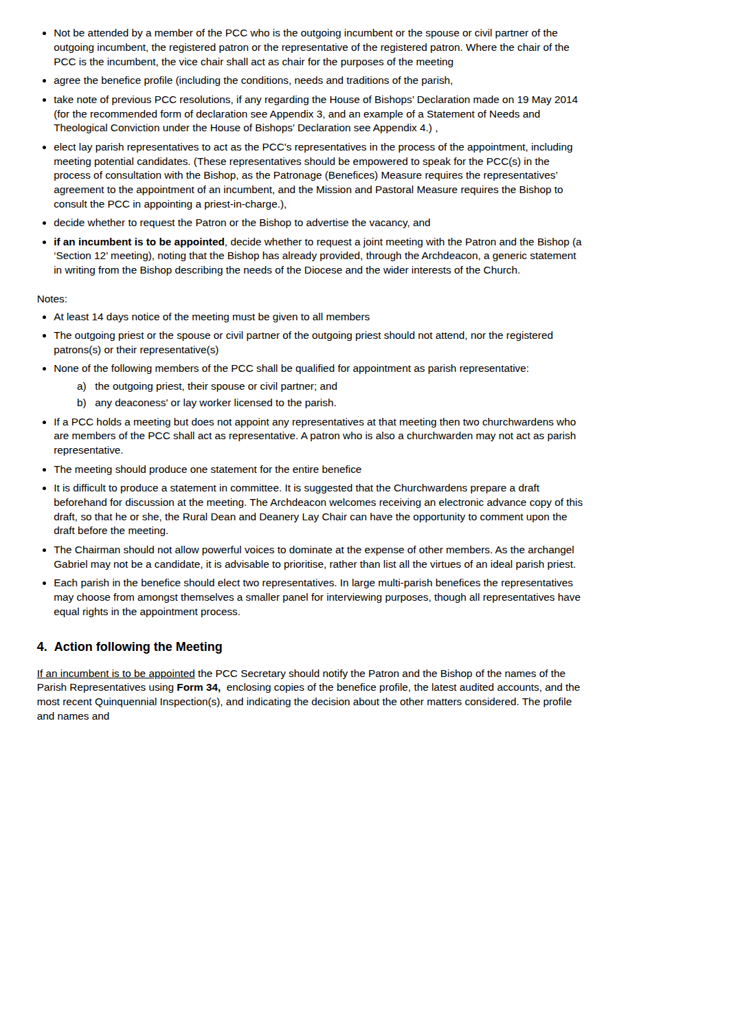Not be attended by a member of the PCC who is the outgoing incumbent or the spouse or civil partner of the outgoing incumbent, the registered patron or the representative of the registered patron. Where the chair of the PCC is the incumbent, the vice chair shall act as chair for the purposes of the meeting
agree the benefice profile (including the conditions, needs and traditions of the parish,
take note of previous PCC resolutions, if any regarding the House of Bishops’ Declaration made on 19 May 2014 (for the recommended form of declaration see Appendix 3, and an example of a Statement of Needs and Theological Conviction under the House of Bishops’ Declaration see Appendix 4.) ,
elect lay parish representatives to act as the PCC's representatives in the process of the appointment, including meeting potential candidates. (These representatives should be empowered to speak for the PCC(s) in the process of consultation with the Bishop, as the Patronage (Benefices) Measure requires the representatives’ agreement to the appointment of an incumbent, and the Mission and Pastoral Measure requires the Bishop to consult the PCC in appointing a priest-in-charge.),
decide whether to request the Patron or the Bishop to advertise the vacancy, and
if an incumbent is to be appointed, decide whether to request a joint meeting with the Patron and the Bishop (a ‘Section 12’ meeting), noting that the Bishop has already provided, through the Archdeacon, a generic statement in writing from the Bishop describing the needs of the Diocese and the wider interests of the Church.
Notes:
At least 14 days notice of the meeting must be given to all members
The outgoing priest or the spouse or civil partner of the outgoing priest should not attend, nor the registered patrons(s) or their representative(s)
None of the following members of the PCC shall be qualified for appointment as parish representative:
a) the outgoing priest, their spouse or civil partner; and
b) any deaconess' or lay worker licensed to the parish.
If a PCC holds a meeting but does not appoint any representatives at that meeting then two churchwardens who are members of the PCC shall act as representative. A patron who is also a churchwarden may not act as parish representative.
The meeting should produce one statement for the entire benefice
It is difficult to produce a statement in committee. It is suggested that the Churchwardens prepare a draft beforehand for discussion at the meeting. The Archdeacon welcomes receiving an electronic advance copy of this draft, so that he or she, the Rural Dean and Deanery Lay Chair can have the opportunity to comment upon the draft before the meeting.
The Chairman should not allow powerful voices to dominate at the expense of other members. As the archangel Gabriel may not be a candidate, it is advisable to prioritise, rather than list all the virtues of an ideal parish priest.
Each parish in the benefice should elect two representatives. In large multi-parish benefices the representatives may choose from amongst themselves a smaller panel for interviewing purposes, though all representatives have equal rights in the appointment process.
4. Action following the Meeting
If an incumbent is to be appointed the PCC Secretary should notify the Patron and the Bishop of the names of the Parish Representatives using Form 34, enclosing copies of the benefice profile, the latest audited accounts, and the most recent Quinquennial Inspection(s), and indicating the decision about the other matters considered. The profile and names and